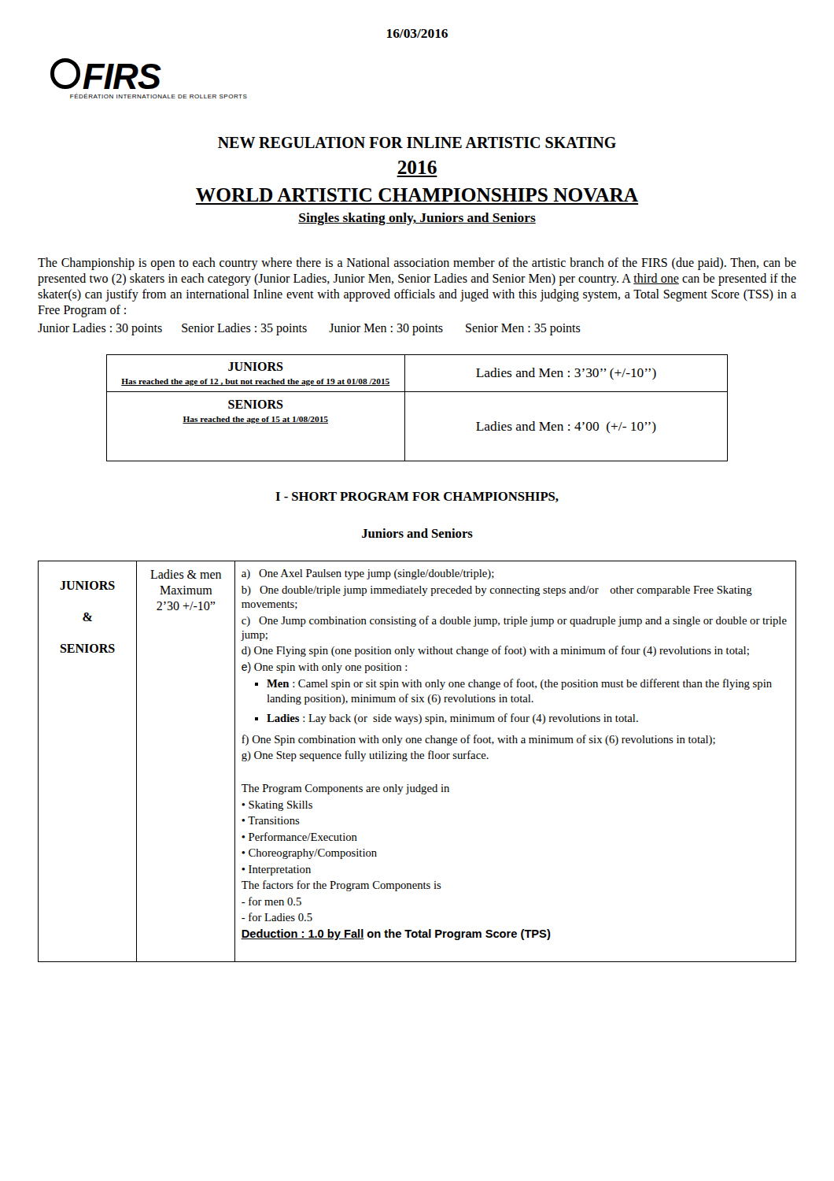16/03/2016
FIRS
FÉDÉRATION INTERNATIONALE DE ROLLER SPORTS
NEW REGULATION FOR INLINE ARTISTIC SKATING 2016 WORLD ARTISTIC CHAMPIONSHIPS NOVARA Singles skating only, Juniors and Seniors
The Championship is open to each country where there is a National association member of the artistic branch of the FIRS (due paid). Then, can be presented two (2) skaters in each category (Junior Ladies, Junior Men, Senior Ladies and Senior Men) per country. A third one can be presented if the skater(s) can justify from an international Inline event with approved officials and juged with this judging system, a Total Segment Score (TSS) in a Free Program of :
Junior Ladies : 30 points Senior Ladies : 35 points Junior Men : 30 points Senior Men : 35 points
| JUNIORS Has reached the age of 12 , but not reached the age of 19 at 01/08 /2015 | Ladies and Men : 3’30’’ (+/-10’’) |
| SENIORS Has reached the age of 15 at 1/08/2015 | Ladies and Men : 4’00 (+/- 10’’) |
I - SHORT PROGRAM FOR CHAMPIONSHIPS,
Juniors and Seniors
| JUNIORS & SENIORS | Ladies & men Maximum 2’30 +/-10” | a) One Axel Paulsen type jump (single/double/triple); b) One double/triple jump immediately preceded by connecting steps and/or other comparable Free Skating movements; c) One Jump combination consisting of a double jump, triple jump or quadruple jump and a single or double or triple jump; d) One Flying spin (one position only without change of foot) with a minimum of four (4) revolutions in total; e) One spin with only one position : Men : Camel spin or sit spin with only one change of foot, (the position must be different than the flying spin landing position), minimum of six (6) revolutions in total. Ladies : Lay back (or side ways) spin, minimum of four (4) revolutions in total. f) One Spin combination with only one change of foot, with a minimum of six (6) revolutions in total); g) One Step sequence fully utilizing the floor surface. The Program Components are only judged in • Skating Skills • Transitions • Performance/Execution • Choreography/Composition • Interpretation The factors for the Program Components is - for men 0.5 - for Ladies 0.5 Deduction : 1.0 by Fall on the Total Program Score (TPS) |